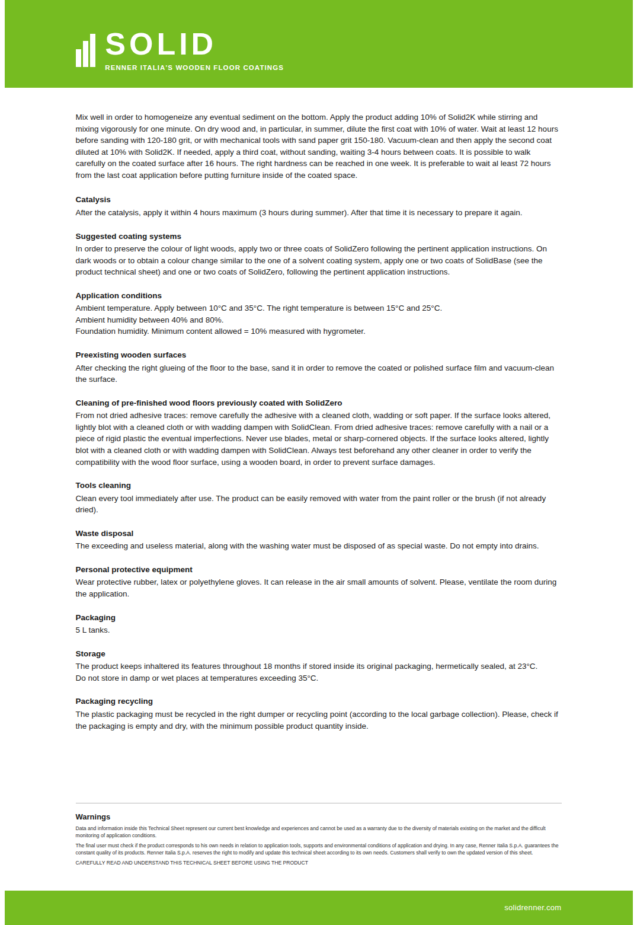SOLID
RENNER ITALIA'S WOODEN FLOOR COATINGS
Mix well in order to homogeneize any eventual sediment on the bottom. Apply the product adding 10% of Solid2K while stirring and mixing vigorously for one minute. On dry wood and, in particular, in summer, dilute the first coat with 10% of water. Wait at least 12 hours before sanding with 120-180 grit, or with mechanical tools with sand paper grit 150-180. Vacuum-clean and then apply the second coat diluted at 10% with Solid2K. If needed, apply a third coat, without sanding, waiting 3-4 hours between coats. It is possible to walk carefully on the coated surface after 16 hours. The right hardness can be reached in one week. It is preferable to wait al least 72 hours from the last coat application before putting furniture inside of the coated space.
Catalysis
After the catalysis, apply it within 4 hours maximum (3 hours during summer). After that time it is necessary to prepare it again.
Suggested coating systems
In order to preserve the colour of light woods, apply two or three coats of SolidZero following the pertinent application instructions. On dark woods or to obtain a colour change similar to the one of a solvent coating system, apply one or two coats of SolidBase (see the product technical sheet) and one or two coats of SolidZero, following the pertinent application instructions.
Application conditions
Ambient temperature. Apply between 10°C and 35°C. The right temperature is between 15°C and 25°C.
Ambient humidity between 40% and 80%.
Foundation humidity. Minimum content allowed = 10% measured with hygrometer.
Preexisting wooden surfaces
After checking the right glueing of the floor to the base, sand it in order to remove the coated or polished surface film and vacuum-clean the surface.
Cleaning of pre-finished wood floors previously coated with SolidZero
From not dried adhesive traces: remove carefully the adhesive with a cleaned cloth, wadding or soft paper. If the surface looks altered, lightly blot with a cleaned cloth or with wadding dampen with SolidClean. From dried adhesive traces: remove carefully with a nail or a piece of rigid plastic the eventual imperfections. Never use blades, metal or sharp-cornered objects. If the surface looks altered, lightly blot with a cleaned cloth or with wadding dampen with SolidClean. Always test beforehand any other cleaner in order to verify the compatibility with the wood floor surface, using a wooden board, in order to prevent surface damages.
Tools cleaning
Clean every tool immediately after use. The product can be easily removed with water from the paint roller or the brush (if not already dried).
Waste disposal
The exceeding and useless material, along with the washing water must be disposed of as special waste. Do not empty into drains.
Personal protective equipment
Wear protective rubber, latex or polyethylene gloves. It can release in the air small amounts of solvent. Please, ventilate the room during the application.
Packaging
5 L tanks.
Storage
The product keeps inhaltered its features throughout 18 months if stored inside its original packaging, hermetically sealed, at 23°C.
Do not store in damp or wet places at temperatures exceeding 35°C.
Packaging recycling
The plastic packaging must be recycled in the right dumper or recycling point (according to the local garbage collection). Please, check if the packaging is empty and dry, with the minimum possible product quantity inside.
Warnings
Data and information inside this Technical Sheet represent our current best knowledge and experiences and cannot be used as a warranty due to the diversity of materials existing on the market and the difficult monitoring of application conditions.
The final user must check if the product corresponds to his own needs in relation to application tools, supports and environmental conditions of application and drying. In any case, Renner Italia S.p.A. guarantees the constant quality of its products. Renner Italia S.p.A. reserves the right to modify and update this technical sheet according to its own needs. Customers shall verify to own the updated version of this sheet.
CAREFULLY READ AND UNDERSTAND THIS TECHNICAL SHEET BEFORE USING THE PRODUCT
solidrenner.com